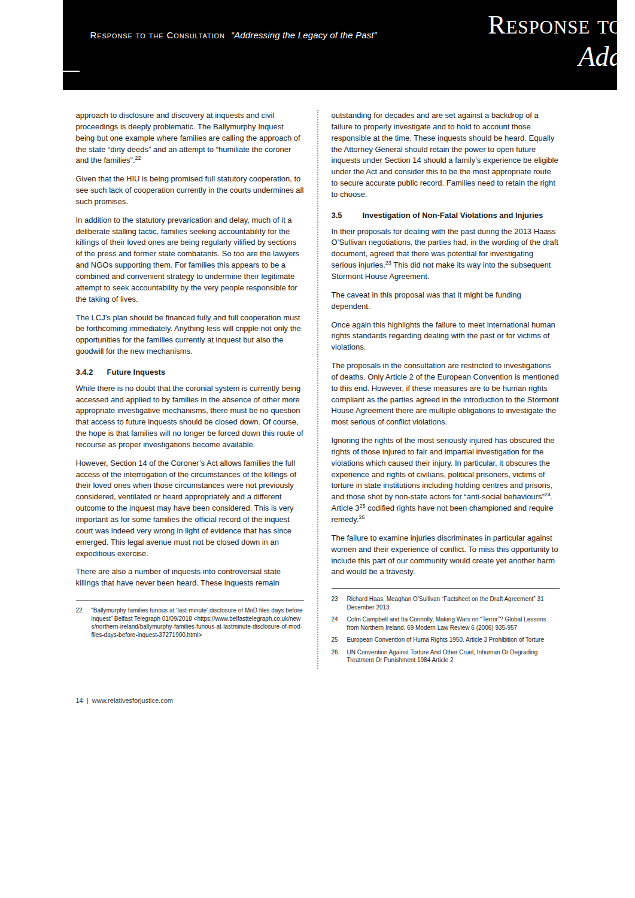Response to the Consultation “Addressing the Legacy of the Past”
Response to
Add
approach to disclosure and discovery at inquests and civil proceedings is deeply problematic. The Ballymurphy Inquest being but one example where families are calling the approach of the state “dirty deeds” and an attempt to “humiliate the coroner and the families”.22
Given that the HIU is being promised full statutory cooperation, to see such lack of cooperation currently in the courts undermines all such promises.
In addition to the statutory prevarication and delay, much of it a deliberate stalling tactic, families seeking accountability for the killings of their loved ones are being regularly vilified by sections of the press and former state combatants. So too are the lawyers and NGOs supporting them. For families this appears to be a combined and convenient strategy to undermine their legitimate attempt to seek accountability by the very people responsible for the taking of lives.
The LCJ’s plan should be financed fully and full cooperation must be forthcoming immediately. Anything less will cripple not only the opportunities for the families currently at inquest but also the goodwill for the new mechanisms.
3.4.2 Future Inquests
While there is no doubt that the coronial system is currently being accessed and applied to by families in the absence of other more appropriate investigative mechanisms, there must be no question that access to future inquests should be closed down. Of course, the hope is that families will no longer be forced down this route of recourse as proper investigations become available.
However, Section 14 of the Coroner’s Act allows families the full access of the interrogation of the circumstances of the killings of their loved ones when those circumstances were not previously considered, ventilated or heard appropriately and a different outcome to the inquest may have been considered. This is very important as for some families the official record of the inquest court was indeed very wrong in light of evidence that has since emerged. This legal avenue must not be closed down in an expeditious exercise.
There are also a number of inquests into controversial state killings that have never been heard. These inquests remain
22
“Ballymurphy families furious at ‘last-minute’ disclosure of MoD files days before inquest” Belfast Telegraph 01/09/2018 <https://www.belfasttelegraph.co.uk/news/northern-ireland/ballymurphy-families-furious-at-lastminute-disclosure-of-mod-files-days-before-inquest-37271900.html>
outstanding for decades and are set against a backdrop of a failure to properly investigate and to hold to account those responsible at the time. These inquests should be heard. Equally the Attorney General should retain the power to open future inquests under Section 14 should a family’s experience be eligible under the Act and consider this to be the most appropriate route to secure accurate public record. Families need to retain the right to choose.
3.5 Investigation of Non-Fatal Violations and Injuries
In their proposals for dealing with the past during the 2013 Haass O’Sullivan negotiations, the parties had, in the wording of the draft document, agreed that there was potential for investigating serious injuries.23 This did not make its way into the subsequent Stormont House Agreement.
The caveat in this proposal was that it might be funding dependent.
Once again this highlights the failure to meet international human rights standards regarding dealing with the past or for victims of violations.
The proposals in the consultation are restricted to investigations of deaths. Only Article 2 of the European Convention is mentioned to this end. However, if these measures are to be human rights compliant as the parties agreed in the introduction to the Stormont House Agreement there are multiple obligations to investigate the most serious of conflict violations.
Ignoring the rights of the most seriously injured has obscured the rights of those injured to fair and impartial investigation for the violations which caused their injury. In particular, it obscures the experience and rights of civilians, political prisoners, victims of torture in state institutions including holding centres and prisons, and those shot by non-state actors for “anti-social behaviours”24. Article 325 codified rights have not been championed and require remedy.26
The failure to examine injuries discriminates in particular against women and their experience of conflict. To miss this opportunity to include this part of our community would create yet another harm and would be a travesty.
23
Richard Haas, Meaghan O’Sullivan “Factsheet on the Draft Agreement” 31 December 2013
24
Colm Campbell and Ita Connolly, Making Wars on “Terror”? Global Lessons from Northern Ireland. 69 Modern Law Review 6 (2006) 935-957
25
European Convention of Huma Rights 1950. Article 3 Prohibition of Torture
26
UN Convention Against Torture And Other Cruel, Inhuman Or Degrading Treatment Or Punishment 1984 Article 2
14 | www.relativesforjustice.com